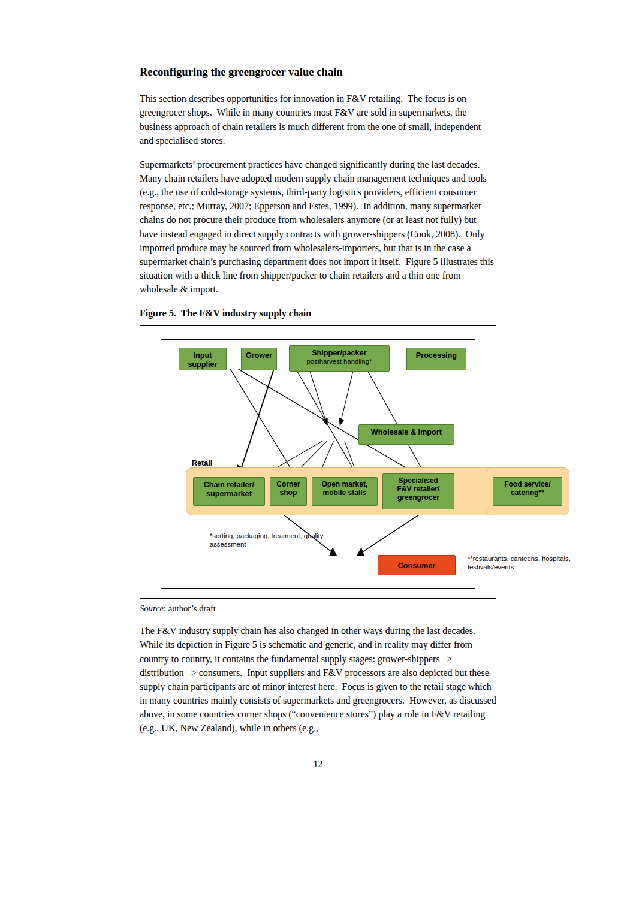Reconfiguring the greengrocer value chain
This section describes opportunities for innovation in F&V retailing. The focus is on greengrocer shops. While in many countries most F&V are sold in supermarkets, the business approach of chain retailers is much different from the one of small, independent and specialised stores.
Supermarkets’ procurement practices have changed significantly during the last decades. Many chain retailers have adopted modern supply chain management techniques and tools (e.g., the use of cold-storage systems, third-party logistics providers, efficient consumer response, etc.; Murray, 2007; Epperson and Estes, 1999). In addition, many supermarket chains do not procure their produce from wholesalers anymore (or at least not fully) but have instead engaged in direct supply contracts with grower-shippers (Cook, 2008). Only imported produce may be sourced from wholesalers-importers, but that is in the case a supermarket chain’s purchasing department does not import it itself. Figure 5 illustrates this situation with a thick line from shipper/packer to chain retailers and a thin one from wholesale & import.
Figure 5. The F&V industry supply chain
Input
supplier
Grower
Shipper/packerpostharvest handling*
Processing
Wholesale & import
Retail
Chain retailer/
supermarket
Corner
shop
Open market,
mobile stalls
Specialised
F&V retailer/
greengrocer
Food service/
catering**
Consumer
*sorting, packaging, treatment, quality assessment
**restaurants, canteens, hospitals, festivals/events
Source: author’s draft
The F&V industry supply chain has also changed in other ways during the last decades. While its depiction in Figure 5 is schematic and generic, and in reality may differ from country to country, it contains the fundamental supply stages: grower-shippers –> distribution –> consumers. Input suppliers and F&V processors are also depicted but these supply chain participants are of minor interest here. Focus is given to the retail stage which in many countries mainly consists of supermarkets and greengrocers. However, as discussed above, in some countries corner shops (“convenience stores”) play a role in F&V retailing (e.g., UK, New Zealand), while in others (e.g.,
12